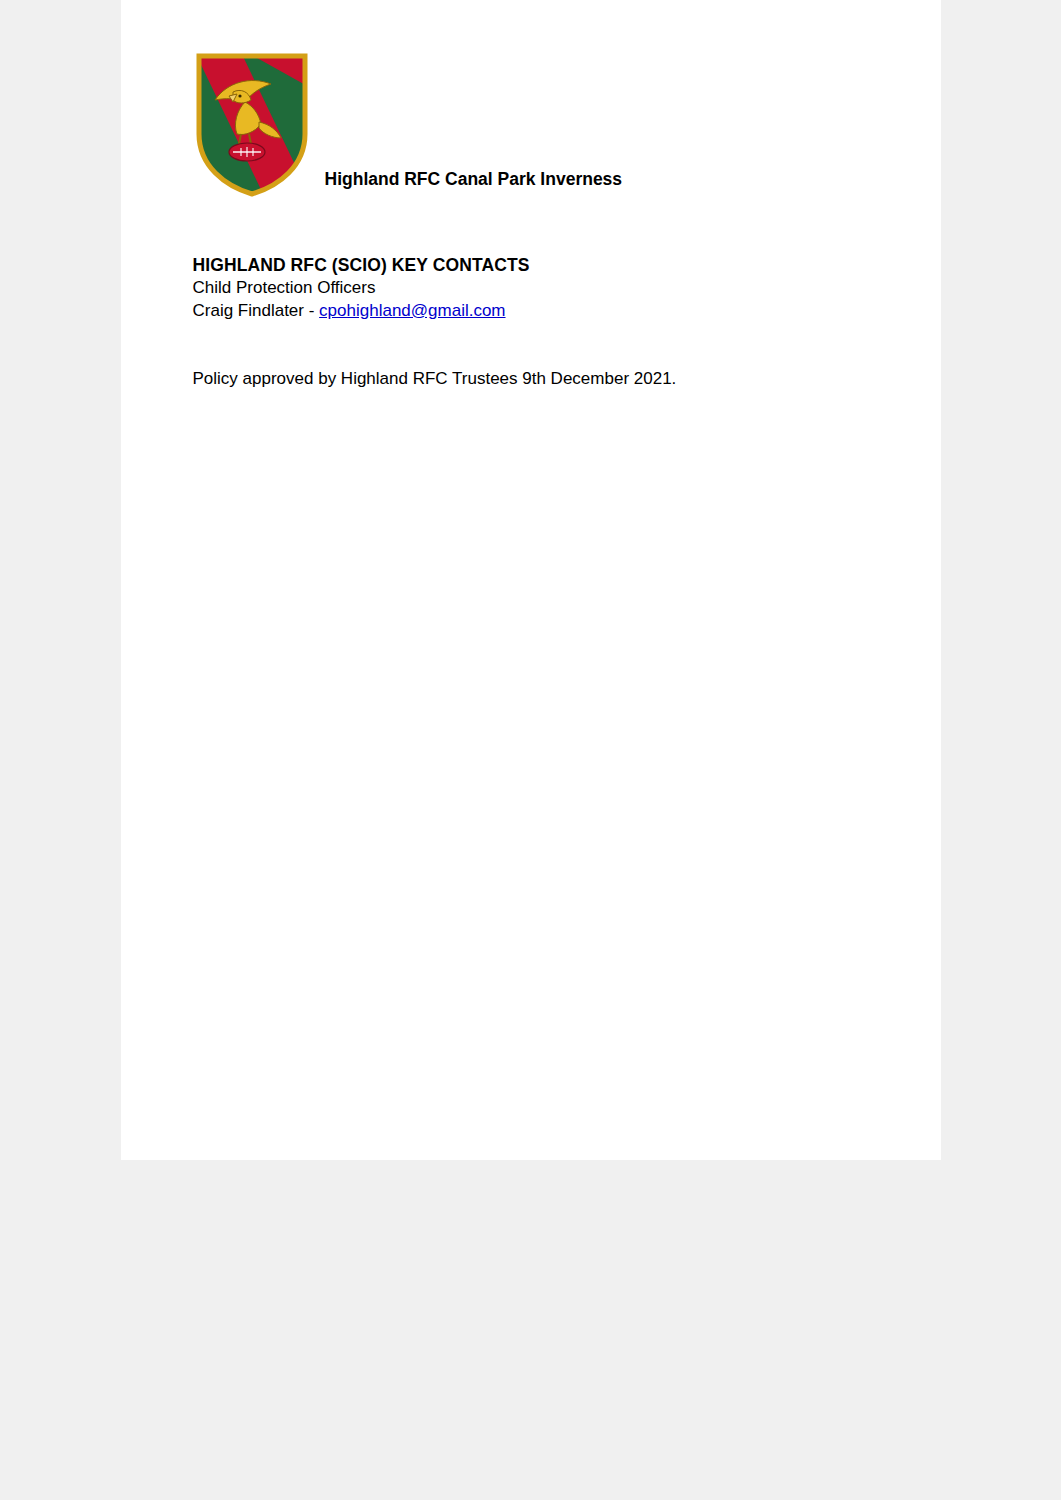Highland RFC Canal Park Inverness
HIGHLAND RFC (SCIO) KEY CONTACTS
Child Protection Officers
Craig Findlater - cpohighland@gmail.com
Policy approved by Highland RFC Trustees 9th December 2021.